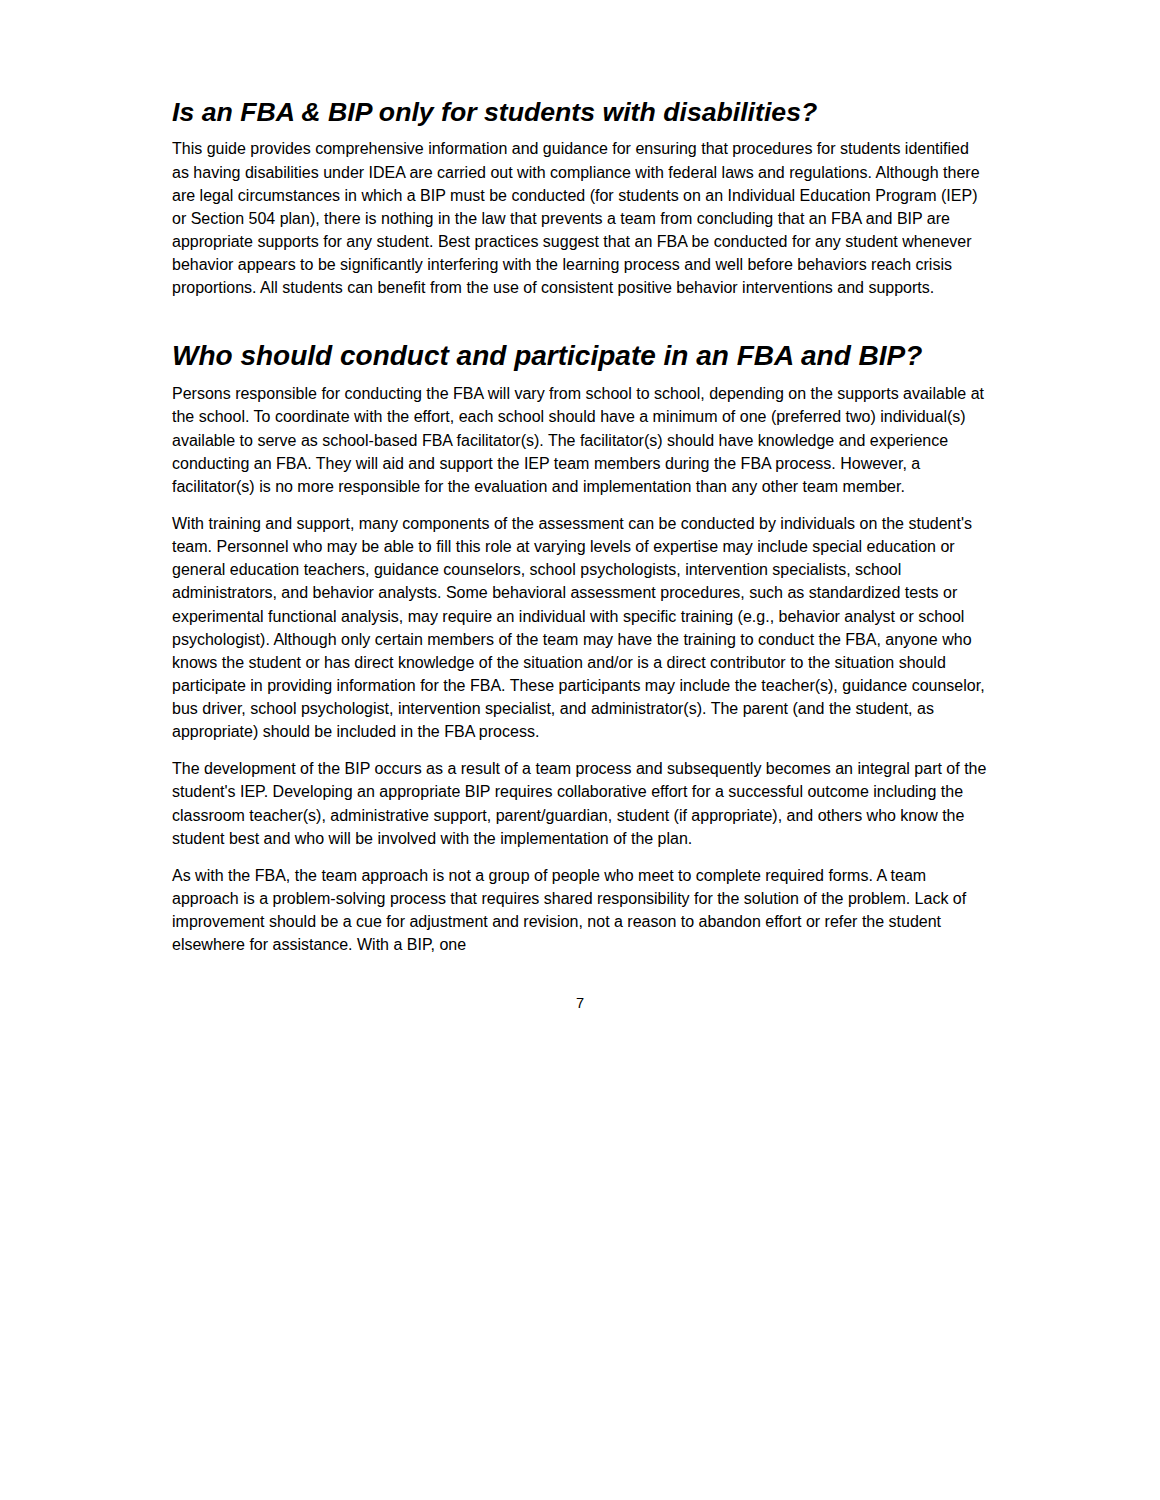Is an FBA & BIP only for students with disabilities?
This guide provides comprehensive information and guidance for ensuring that procedures for students identified as having disabilities under IDEA are carried out with compliance with federal laws and regulations. Although there are legal circumstances in which a BIP must be conducted (for students on an Individual Education Program (IEP) or Section 504 plan), there is nothing in the law that prevents a team from concluding that an FBA and BIP are appropriate supports for any student. Best practices suggest that an FBA be conducted for any student whenever behavior appears to be significantly interfering with the learning process and well before behaviors reach crisis proportions. All students can benefit from the use of consistent positive behavior interventions and supports.
Who should conduct and participate in an FBA and BIP?
Persons responsible for conducting the FBA will vary from school to school, depending on the supports available at the school. To coordinate with the effort, each school should have a minimum of one (preferred two) individual(s) available to serve as school-based FBA facilitator(s). The facilitator(s) should have knowledge and experience conducting an FBA. They will aid and support the IEP team members during the FBA process. However, a facilitator(s) is no more responsible for the evaluation and implementation than any other team member.
With training and support, many components of the assessment can be conducted by individuals on the student's team. Personnel who may be able to fill this role at varying levels of expertise may include special education or general education teachers, guidance counselors, school psychologists, intervention specialists, school administrators, and behavior analysts. Some behavioral assessment procedures, such as standardized tests or experimental functional analysis, may require an individual with specific training (e.g., behavior analyst or school psychologist). Although only certain members of the team may have the training to conduct the FBA, anyone who knows the student or has direct knowledge of the situation and/or is a direct contributor to the situation should participate in providing information for the FBA. These participants may include the teacher(s), guidance counselor, bus driver, school psychologist, intervention specialist, and administrator(s). The parent (and the student, as appropriate) should be included in the FBA process.
The development of the BIP occurs as a result of a team process and subsequently becomes an integral part of the student's IEP. Developing an appropriate BIP requires collaborative effort for a successful outcome including the classroom teacher(s), administrative support, parent/guardian, student (if appropriate), and others who know the student best and who will be involved with the implementation of the plan.
As with the FBA, the team approach is not a group of people who meet to complete required forms. A team approach is a problem-solving process that requires shared responsibility for the solution of the problem. Lack of improvement should be a cue for adjustment and revision, not a reason to abandon effort or refer the student elsewhere for assistance. With a BIP, one
7